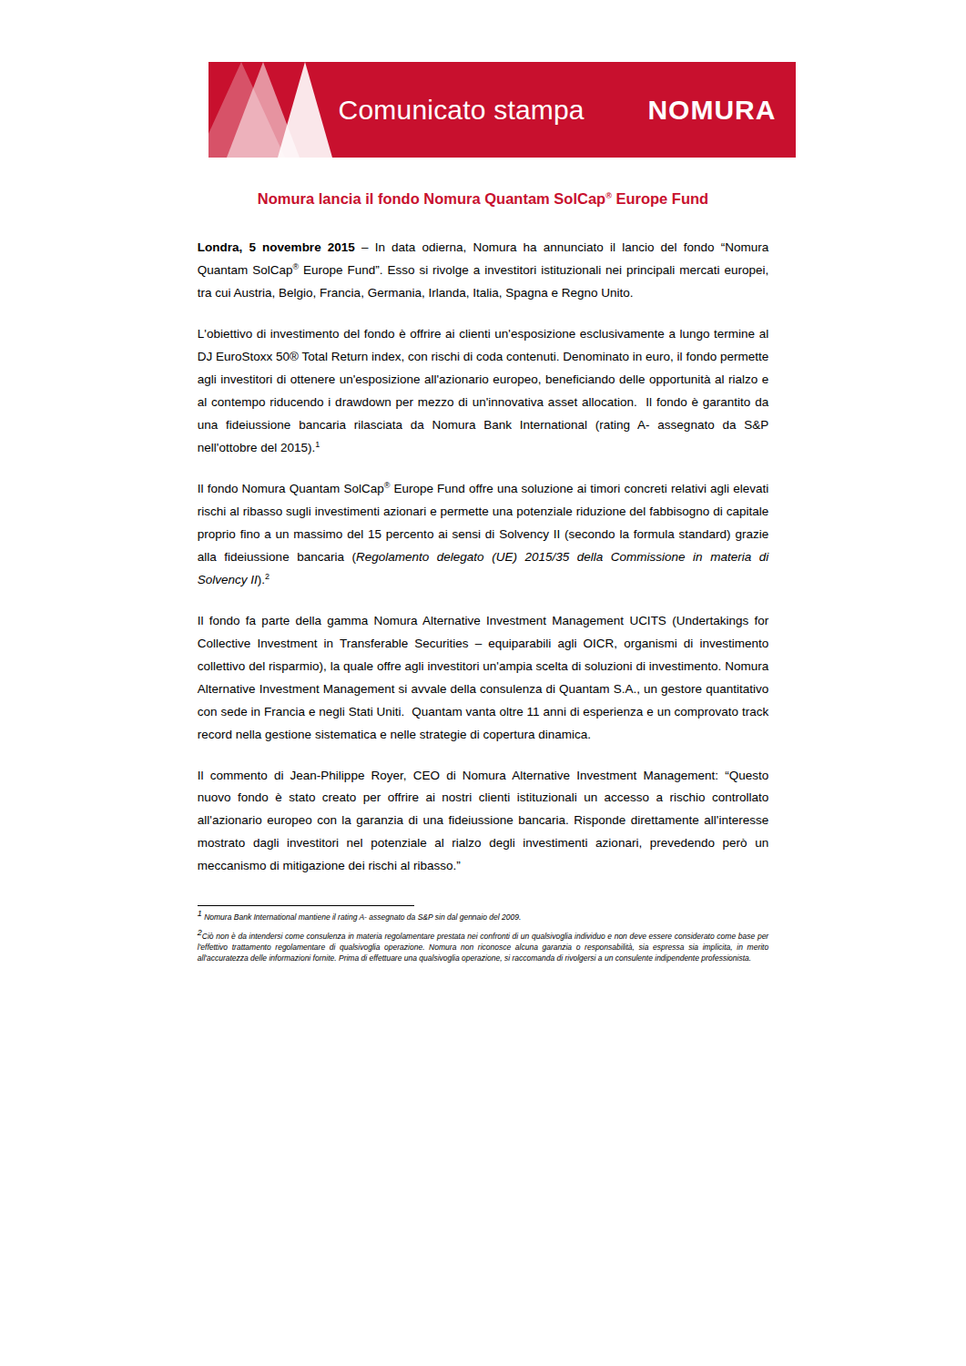Comunicato stampa
NOMURA
Nomura lancia il fondo Nomura Quantam SolCap® Europe Fund
Londra, 5 novembre 2015 – In data odierna, Nomura ha annunciato il lancio del fondo “Nomura Quantam SolCap® Europe Fund”. Esso si rivolge a investitori istituzionali nei principali mercati europei, tra cui Austria, Belgio, Francia, Germania, Irlanda, Italia, Spagna e Regno Unito.
L'obiettivo di investimento del fondo è offrire ai clienti un'esposizione esclusivamente a lungo termine al DJ EuroStoxx 50® Total Return index, con rischi di coda contenuti. Denominato in euro, il fondo permette agli investitori di ottenere un'esposizione all'azionario europeo, beneficiando delle opportunità al rialzo e al contempo riducendo i drawdown per mezzo di un'innovativa asset allocation. Il fondo è garantito da una fideiussione bancaria rilasciata da Nomura Bank International (rating A- assegnato da S&P nell'ottobre del 2015).1
Il fondo Nomura Quantam SolCap® Europe Fund offre una soluzione ai timori concreti relativi agli elevati rischi al ribasso sugli investimenti azionari e permette una potenziale riduzione del fabbisogno di capitale proprio fino a un massimo del 15 percento ai sensi di Solvency II (secondo la formula standard) grazie alla fideiussione bancaria (Regolamento delegato (UE) 2015/35 della Commissione in materia di Solvency II).2
Il fondo fa parte della gamma Nomura Alternative Investment Management UCITS (Undertakings for Collective Investment in Transferable Securities – equiparabili agli OICR, organismi di investimento collettivo del risparmio), la quale offre agli investitori un'ampia scelta di soluzioni di investimento. Nomura Alternative Investment Management si avvale della consulenza di Quantam S.A., un gestore quantitativo con sede in Francia e negli Stati Uniti. Quantam vanta oltre 11 anni di esperienza e un comprovato track record nella gestione sistematica e nelle strategie di copertura dinamica.
Il commento di Jean-Philippe Royer, CEO di Nomura Alternative Investment Management: “Questo nuovo fondo è stato creato per offrire ai nostri clienti istituzionali un accesso a rischio controllato all'azionario europeo con la garanzia di una fideiussione bancaria. Risponde direttamente all'interesse mostrato dagli investitori nel potenziale al rialzo degli investimenti azionari, prevedendo però un meccanismo di mitigazione dei rischi al ribasso.”
1 Nomura Bank International mantiene il rating A- assegnato da S&P sin dal gennaio del 2009.
2Ciò non è da intendersi come consulenza in materia regolamentare prestata nei confronti di un qualsivoglia individuo e non deve essere considerato come base per l'effettivo trattamento regolamentare di qualsivoglia operazione. Nomura non riconosce alcuna garanzia o responsabilità, sia espressa sia implicita, in merito all'accuratezza delle informazioni fornite. Prima di effettuare una qualsivoglia operazione, si raccomanda di rivolgersi a un consulente indipendente professionista.